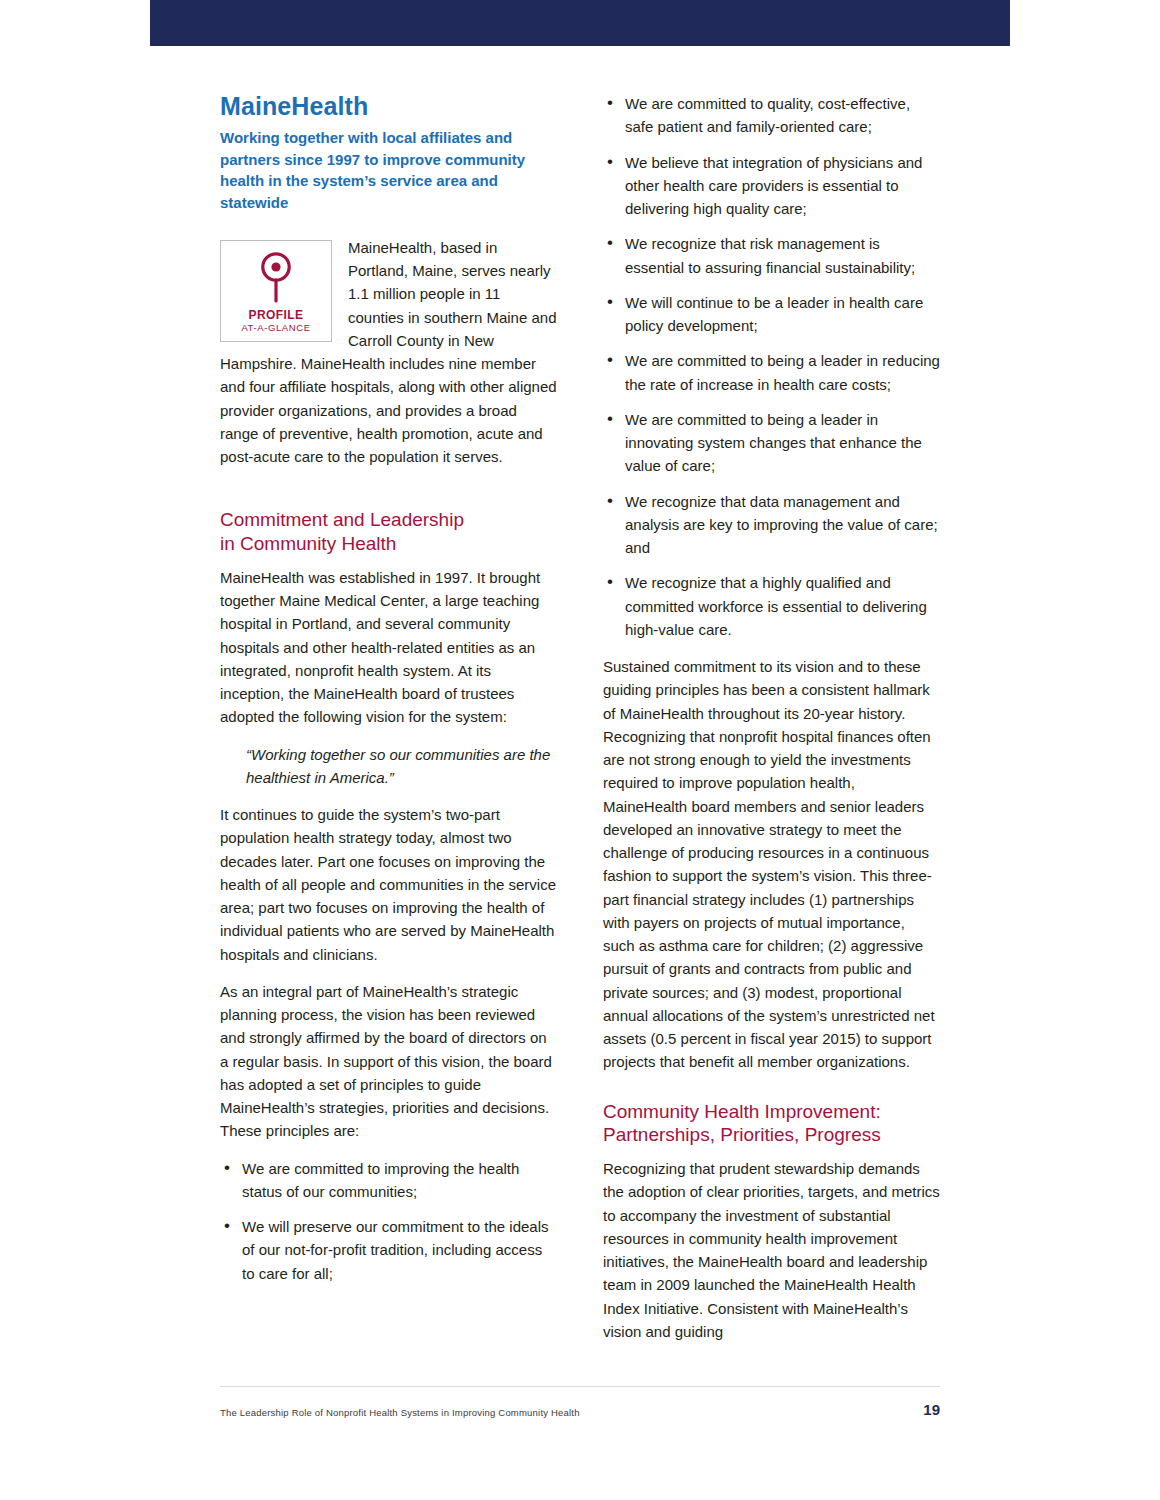MaineHealth
Working together with local affiliates and partners since 1997 to improve community health in the system’s service area and statewide
PROFILE
AT-A-GLANCE
MaineHealth, based in Portland, Maine, serves nearly 1.1 million people in 11 counties in southern Maine and Carroll County in New Hampshire. MaineHealth includes nine member and four affiliate hospitals, along with other aligned provider organizations, and provides a broad range of preventive, health promotion, acute and post-acute care to the population it serves.
Commitment and Leadership
in Community Health
MaineHealth was established in 1997. It brought together Maine Medical Center, a large teaching hospital in Portland, and several community hospitals and other health-related entities as an integrated, nonprofit health system. At its inception, the MaineHealth board of trustees adopted the following vision for the system:
“Working together so our communities are the healthiest in America.”
It continues to guide the system’s two-part population health strategy today, almost two decades later. Part one focuses on improving the health of all people and communities in the service area; part two focuses on improving the health of individual patients who are served by MaineHealth hospitals and clinicians.
As an integral part of MaineHealth’s strategic planning process, the vision has been reviewed and strongly affirmed by the board of directors on a regular basis. In support of this vision, the board has adopted a set of principles to guide MaineHealth’s strategies, priorities and decisions. These principles are:
We are committed to improving the health status of our communities;
We will preserve our commitment to the ideals of our not-for-profit tradition, including access to care for all;
We are committed to quality, cost-effective, safe patient and family-oriented care;
We believe that integration of physicians and other health care providers is essential to delivering high quality care;
We recognize that risk management is essential to assuring financial sustainability;
We will continue to be a leader in health care policy development;
We are committed to being a leader in reducing the rate of increase in health care costs;
We are committed to being a leader in innovating system changes that enhance the value of care;
We recognize that data management and analysis are key to improving the value of care; and
We recognize that a highly qualified and committed workforce is essential to delivering high-value care.
Sustained commitment to its vision and to these guiding principles has been a consistent hallmark of MaineHealth throughout its 20-year history. Recognizing that nonprofit hospital finances often are not strong enough to yield the investments required to improve population health, MaineHealth board members and senior leaders developed an innovative strategy to meet the challenge of producing resources in a continuous fashion to support the system’s vision. This three-part financial strategy includes (1) partnerships with payers on projects of mutual importance, such as asthma care for children; (2) aggressive pursuit of grants and contracts from public and private sources; and (3) modest, proportional annual allocations of the system’s unrestricted net assets (0.5 percent in fiscal year 2015) to support projects that benefit all member organizations.
Community Health Improvement:
Partnerships, Priorities, Progress
Recognizing that prudent stewardship demands the adoption of clear priorities, targets, and metrics to accompany the investment of substantial resources in community health improvement initiatives, the MaineHealth board and leadership team in 2009 launched the MaineHealth Health Index Initiative. Consistent with MaineHealth’s vision and guiding
The Leadership Role of Nonprofit Health Systems in Improving Community Health
19